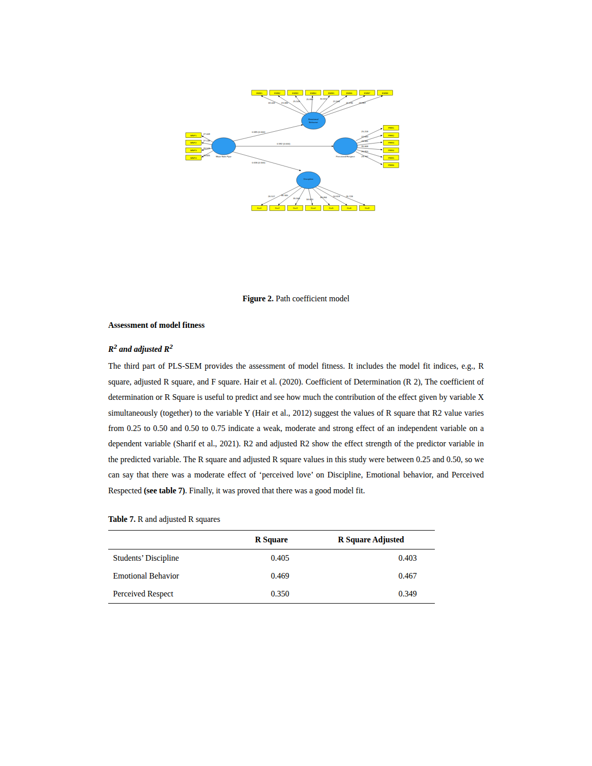EMB1 EMB2 EMB3 EMB4 EMB5 EMB6 EMB7 EMB8 Emotional Behavior 18.443 23.086 25.109 25.892 30.615 21.506 21.236 23.997 MNP1 MNP2 MNP3 MNP4 Maar Nahi Pyar 27.009 27.139 29.519 28.825 0.685 (0.000) 0.592 (0.000) 0.636 (0.000) Perceived Respect PRR1 PRR2 PRR3 PRR4 PRR5 PRR6 25.218 22.640 29.991 35.668 26.810 29.797 Discipline Dis1 Dis2 Dis3 Dis4 Dis5 Dis6 Dis8 26.517 36.340 35.344 59.823 39.094 24.319 26.728
Figure 2. Path coefficient model
Assessment of model fitness
R2 and adjusted R2
The third part of PLS-SEM provides the assessment of model fitness. It includes the model fit indices, e.g., R square, adjusted R square, and F square. Hair et al. (2020). Coefficient of Determination (R 2), The coefficient of determination or R Square is useful to predict and see how much the contribution of the effect given by variable X simultaneously (together) to the variable Y (Hair et al., 2012) suggest the values of R square that R2 value varies from 0.25 to 0.50 and 0.50 to 0.75 indicate a weak, moderate and strong effect of an independent variable on a dependent variable (Sharif et al., 2021). R2 and adjusted R2 show the effect strength of the predictor variable in the predicted variable. The R square and adjusted R square values in this study were between 0.25 and 0.50, so we can say that there was a moderate effect of ‘perceived love’ on Discipline, Emotional behavior, and Perceived Respected (see table 7). Finally, it was proved that there was a good model fit.
Table 7. R and adjusted R squares
| | R Square | R Square Adjusted |
| --- | --- | --- |
| Students’ Discipline | 0.405 | 0.403 |
| Emotional Behavior | 0.469 | 0.467 |
| Perceived Respect | 0.350 | 0.349 |